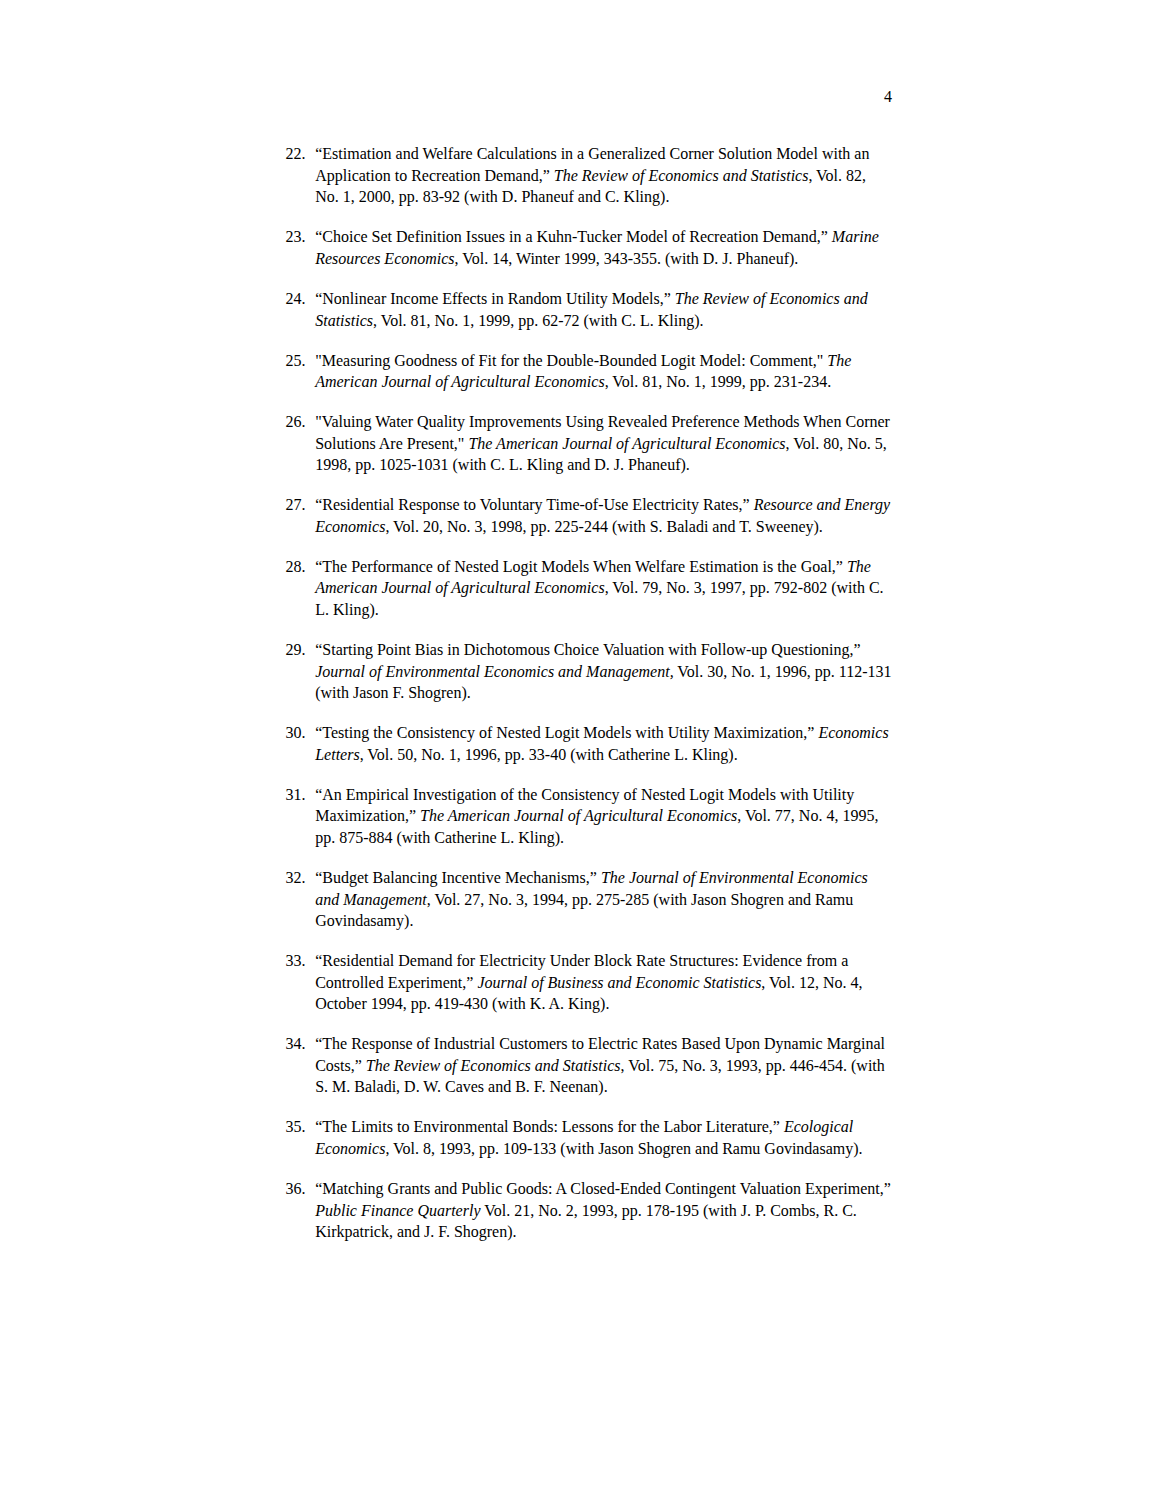4
“Estimation and Welfare Calculations in a Generalized Corner Solution Model with an Application to Recreation Demand,” The Review of Economics and Statistics, Vol. 82, No. 1, 2000, pp. 83-92 (with D. Phaneuf and C. Kling).
“Choice Set Definition Issues in a Kuhn-Tucker Model of Recreation Demand,” Marine Resources Economics, Vol. 14, Winter 1999, 343-355. (with D. J. Phaneuf).
“Nonlinear Income Effects in Random Utility Models,” The Review of Economics and Statistics, Vol. 81, No. 1, 1999, pp. 62-72 (with C. L. Kling).
"Measuring Goodness of Fit for the Double-Bounded Logit Model: Comment," The American Journal of Agricultural Economics, Vol. 81, No. 1, 1999, pp. 231-234.
"Valuing Water Quality Improvements Using Revealed Preference Methods When Corner Solutions Are Present," The American Journal of Agricultural Economics, Vol. 80, No. 5, 1998, pp. 1025-1031 (with C. L. Kling and D. J. Phaneuf).
“Residential Response to Voluntary Time-of-Use Electricity Rates,” Resource and Energy Economics, Vol. 20, No. 3, 1998, pp. 225-244 (with S. Baladi and T. Sweeney).
“The Performance of Nested Logit Models When Welfare Estimation is the Goal,” The American Journal of Agricultural Economics, Vol. 79, No. 3, 1997, pp. 792-802 (with C. L. Kling).
“Starting Point Bias in Dichotomous Choice Valuation with Follow-up Questioning,” Journal of Environmental Economics and Management, Vol. 30, No. 1, 1996, pp. 112-131 (with Jason F. Shogren).
“Testing the Consistency of Nested Logit Models with Utility Maximization,” Economics Letters, Vol. 50, No. 1, 1996, pp. 33-40 (with Catherine L. Kling).
“An Empirical Investigation of the Consistency of Nested Logit Models with Utility Maximization,” The American Journal of Agricultural Economics, Vol. 77, No. 4, 1995, pp. 875-884 (with Catherine L. Kling).
“Budget Balancing Incentive Mechanisms,” The Journal of Environmental Economics and Management, Vol. 27, No. 3, 1994, pp. 275-285 (with Jason Shogren and Ramu Govindasamy).
“Residential Demand for Electricity Under Block Rate Structures: Evidence from a Controlled Experiment,” Journal of Business and Economic Statistics, Vol. 12, No. 4, October 1994, pp. 419-430 (with K. A. King).
“The Response of Industrial Customers to Electric Rates Based Upon Dynamic Marginal Costs,” The Review of Economics and Statistics, Vol. 75, No. 3, 1993, pp. 446-454. (with S. M. Baladi, D. W. Caves and B. F. Neenan).
“The Limits to Environmental Bonds: Lessons for the Labor Literature,” Ecological Economics, Vol. 8, 1993, pp. 109-133 (with Jason Shogren and Ramu Govindasamy).
“Matching Grants and Public Goods: A Closed-Ended Contingent Valuation Experiment,” Public Finance Quarterly Vol. 21, No. 2, 1993, pp. 178-195 (with J. P. Combs, R. C. Kirkpatrick, and J. F. Shogren).